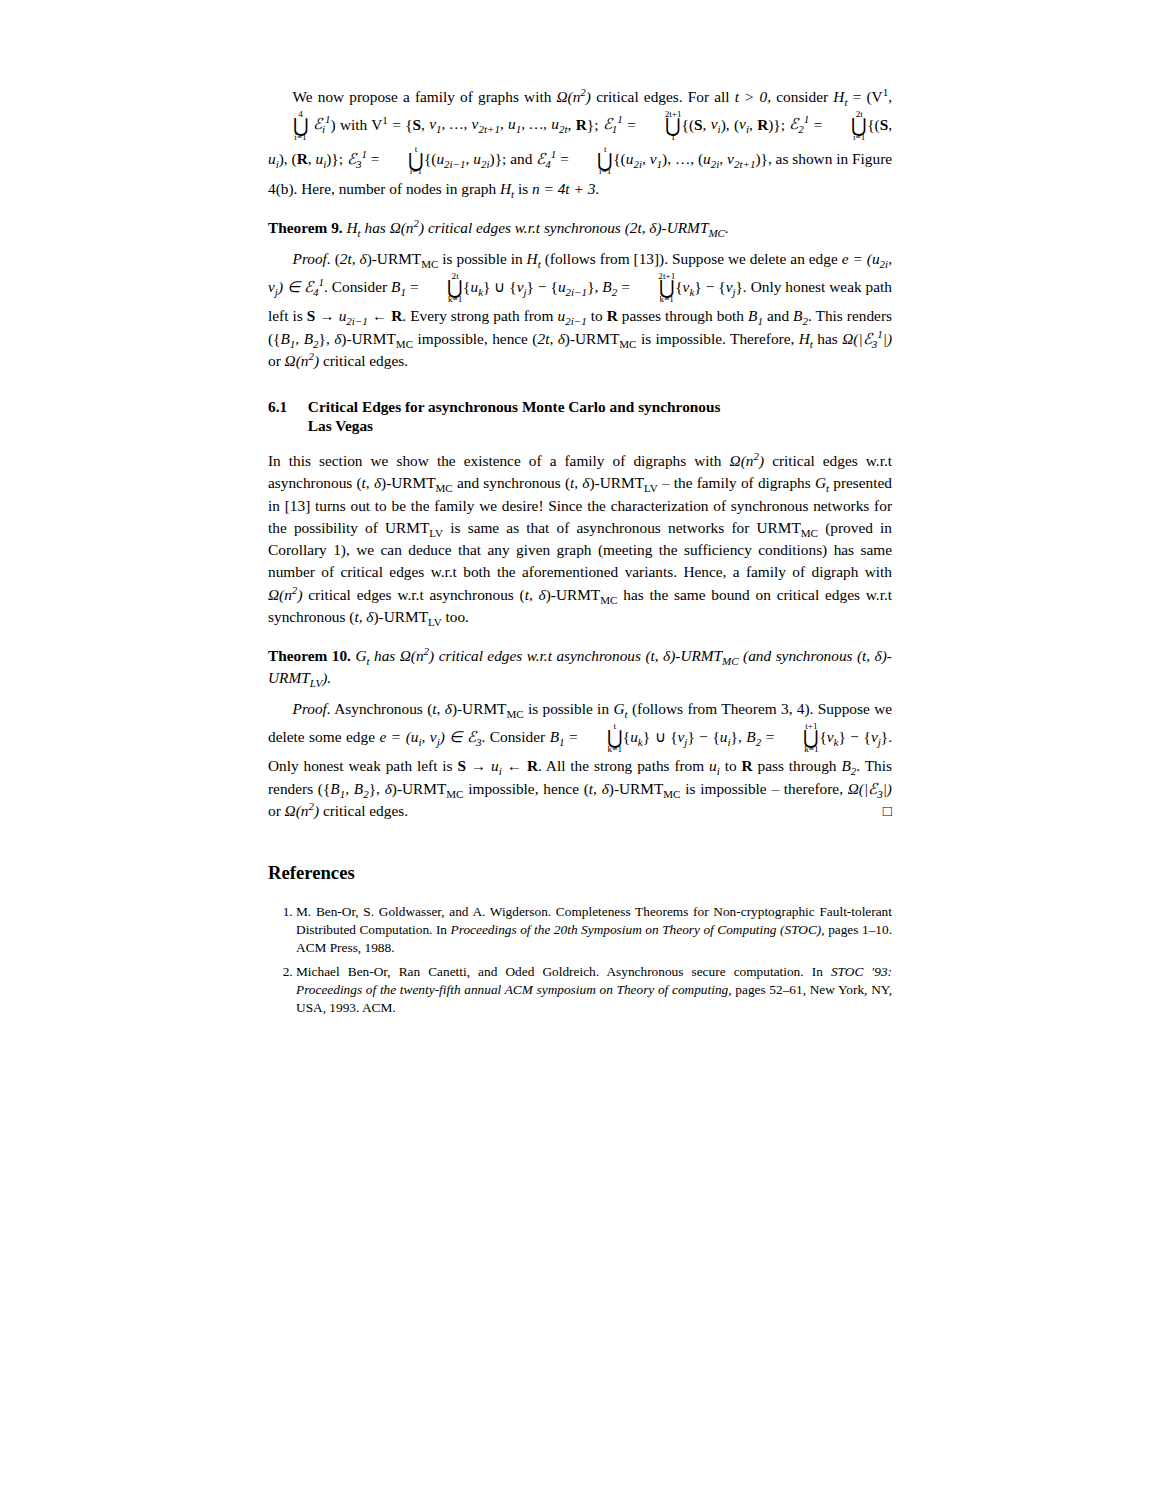We now propose a family of graphs with Ω(n2) critical edges. For all t > 0, consider Ht = (V1, 4⋃i=1 ℰi1) with V1 = {S, v1, …, v2t+1, u1, …, u2t, R}; ℰ11 = 2t+1⋃1{(S, vi), (vi, R)}; ℰ21 = 2t⋃i=1{(S, ui), (R, ui)}; ℰ31 = t⋃i=1{(u2i−1, u2i)}; and ℰ41 = t⋃i=1{(u2i, v1), …, (u2i, v2t+1)}, as shown in Figure 4(b). Here, number of nodes in graph Ht is n = 4t + 3.
Theorem 9. Ht has Ω(n2) critical edges w.r.t synchronous (2t, δ)-URMTMC.
Proof. (2t, δ)-URMTMC is possible in Ht (follows from [13]). Suppose we delete an edge e = (u2i, vj) ∈ ℰ41. Consider B1 = 2t⋃k=1{uk} ∪ {vj} − {u2i−1}, B2 = 2t+1⋃k=1{vk} − {vj}. Only honest weak path left is S → u2i−1 ← R. Every strong path from u2i−1 to R passes through both B1 and B2. This renders ({B1, B2}, δ)-URMTMC impossible, hence (2t, δ)-URMTMC is impossible. Therefore, Ht has Ω(|ℰ31|) or Ω(n2) critical edges.
6.1 Critical Edges for asynchronous Monte Carlo and synchronous
Las Vegas
In this section we show the existence of a family of digraphs with Ω(n2) critical edges w.r.t asynchronous (t, δ)-URMTMC and synchronous (t, δ)-URMTLV – the family of digraphs Gt presented in [13] turns out to be the family we desire! Since the characterization of synchronous networks for the possibility of URMTLV is same as that of asynchronous networks for URMTMC (proved in Corollary 1), we can deduce that any given graph (meeting the sufficiency conditions) has same number of critical edges w.r.t both the aforementioned variants. Hence, a family of digraph with Ω(n2) critical edges w.r.t asynchronous (t, δ)-URMTMC has the same bound on critical edges w.r.t synchronous (t, δ)-URMTLV too.
Theorem 10. Gt has Ω(n2) critical edges w.r.t asynchronous (t, δ)-URMTMC (and synchronous (t, δ)-URMTLV).
Proof. Asynchronous (t, δ)-URMTMC is possible in Gt (follows from Theorem 3, 4). Suppose we delete some edge e = (ui, vj) ∈ ℰ3. Consider B1 = t⋃k=1{uk} ∪ {vj} − {ui}, B2 = t+1⋃k=1{vk} − {vj}. Only honest weak path left is S → ui ← R. All the strong paths from ui to R pass through B2. This renders ({B1, B2}, δ)-URMTMC impossible, hence (t, δ)-URMTMC is impossible – therefore, Ω(|ℰ3|) or Ω(n2) critical edges. □
References
M. Ben-Or, S. Goldwasser, and A. Wigderson. Completeness Theorems for Non-cryptographic Fault-tolerant Distributed Computation. In Proceedings of the 20th Symposium on Theory of Computing (STOC), pages 1–10. ACM Press, 1988.
Michael Ben-Or, Ran Canetti, and Oded Goldreich. Asynchronous secure computation. In STOC '93: Proceedings of the twenty-fifth annual ACM symposium on Theory of computing, pages 52–61, New York, NY, USA, 1993. ACM.